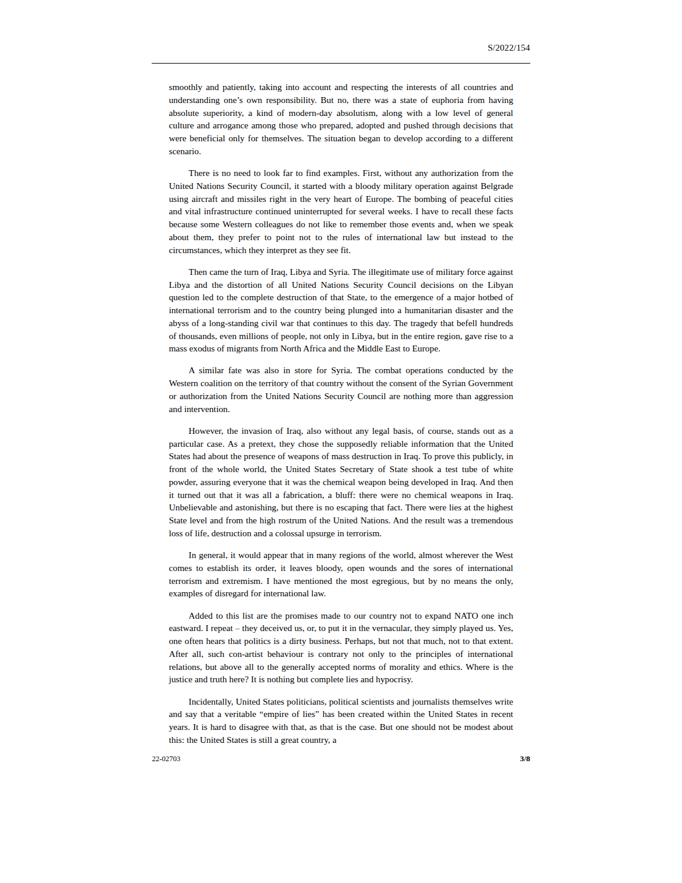S/2022/154
smoothly and patiently, taking into account and respecting the interests of all countries and understanding one’s own responsibility. But no, there was a state of euphoria from having absolute superiority, a kind of modern-day absolutism, along with a low level of general culture and arrogance among those who prepared, adopted and pushed through decisions that were beneficial only for themselves. The situation began to develop according to a different scenario.
There is no need to look far to find examples. First, without any authorization from the United Nations Security Council, it started with a bloody military operation against Belgrade using aircraft and missiles right in the very heart of Europe. The bombing of peaceful cities and vital infrastructure continued uninterrupted for several weeks. I have to recall these facts because some Western colleagues do not like to remember those events and, when we speak about them, they prefer to point not to the rules of international law but instead to the circumstances, which they interpret as they see fit.
Then came the turn of Iraq, Libya and Syria. The illegitimate use of military force against Libya and the distortion of all United Nations Security Council decisions on the Libyan question led to the complete destruction of that State, to the emergence of a major hotbed of international terrorism and to the country being plunged into a humanitarian disaster and the abyss of a long-standing civil war that continues to this day. The tragedy that befell hundreds of thousands, even millions of people, not only in Libya, but in the entire region, gave rise to a mass exodus of migrants from North Africa and the Middle East to Europe.
A similar fate was also in store for Syria. The combat operations conducted by the Western coalition on the territory of that country without the consent of the Syrian Government or authorization from the United Nations Security Council are nothing more than aggression and intervention.
However, the invasion of Iraq, also without any legal basis, of course, stands out as a particular case. As a pretext, they chose the supposedly reliable information that the United States had about the presence of weapons of mass destruction in Iraq. To prove this publicly, in front of the whole world, the United States Secretary of State shook a test tube of white powder, assuring everyone that it was the chemical weapon being developed in Iraq. And then it turned out that it was all a fabrication, a bluff: there were no chemical weapons in Iraq. Unbelievable and astonishing, but there is no escaping that fact. There were lies at the highest State level and from the high rostrum of the United Nations. And the result was a tremendous loss of life, destruction and a colossal upsurge in terrorism.
In general, it would appear that in many regions of the world, almost wherever the West comes to establish its order, it leaves bloody, open wounds and the sores of international terrorism and extremism. I have mentioned the most egregious, but by no means the only, examples of disregard for international law.
Added to this list are the promises made to our country not to expand NATO one inch eastward. I repeat – they deceived us, or, to put it in the vernacular, they simply played us. Yes, one often hears that politics is a dirty business. Perhaps, but not that much, not to that extent. After all, such con-artist behaviour is contrary not only to the principles of international relations, but above all to the generally accepted norms of morality and ethics. Where is the justice and truth here? It is nothing but complete lies and hypocrisy.
Incidentally, United States politicians, political scientists and journalists themselves write and say that a veritable “empire of lies” has been created within the United States in recent years. It is hard to disagree with that, as that is the case. But one should not be modest about this: the United States is still a great country, a
22-02703 3/8